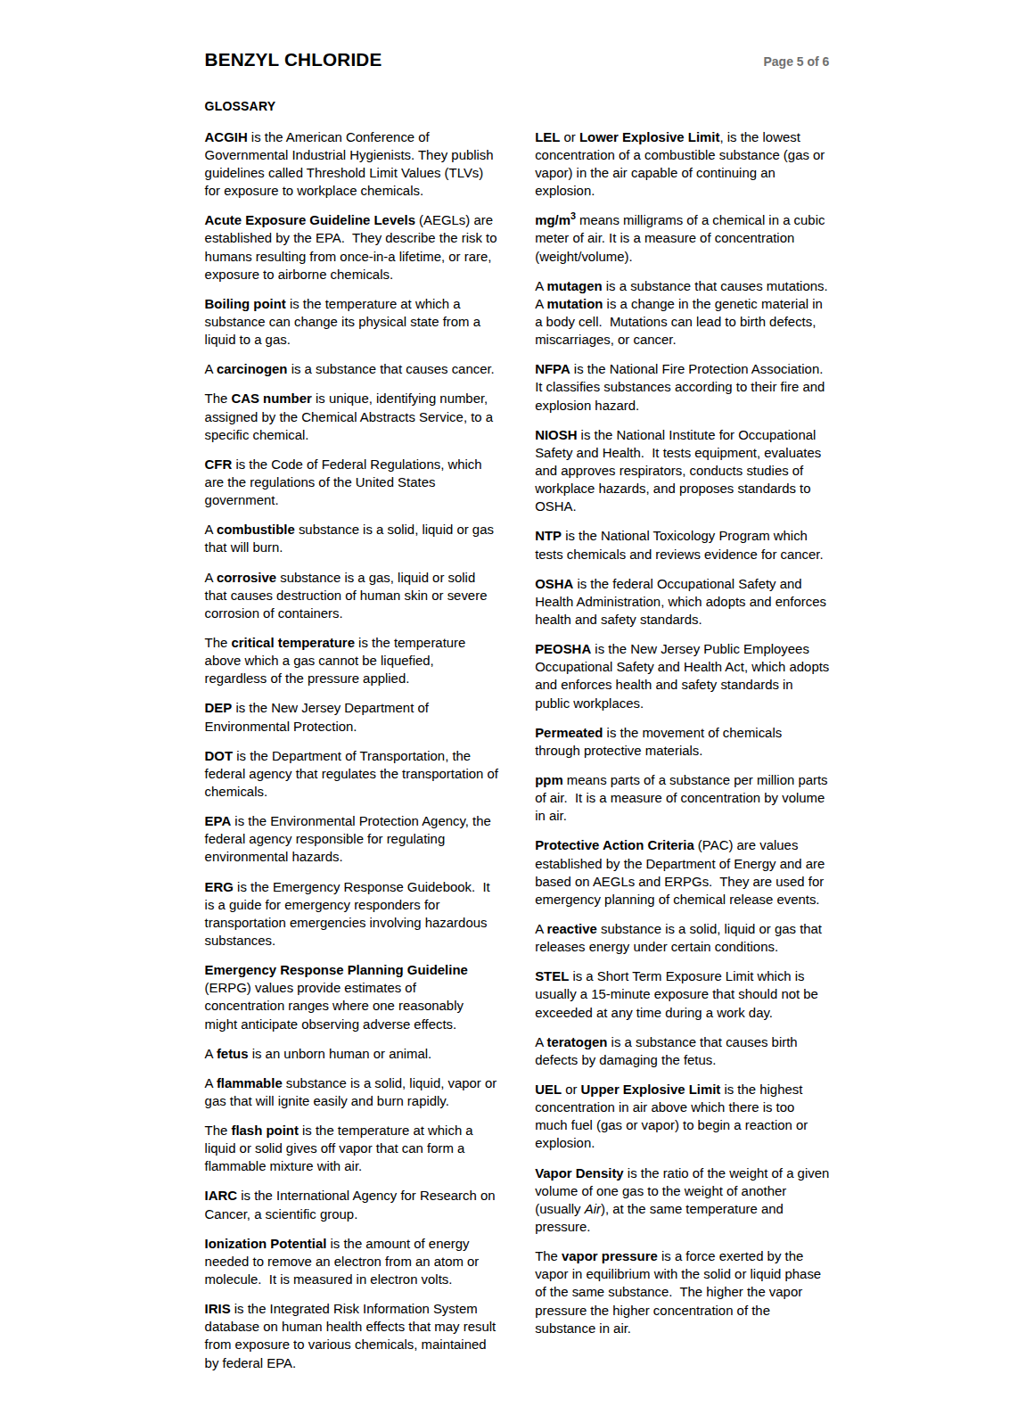BENZYL CHLORIDE
Page 5 of 6
GLOSSARY
ACGIH is the American Conference of Governmental Industrial Hygienists. They publish guidelines called Threshold Limit Values (TLVs) for exposure to workplace chemicals.
Acute Exposure Guideline Levels (AEGLs) are established by the EPA. They describe the risk to humans resulting from once-in-a lifetime, or rare, exposure to airborne chemicals.
Boiling point is the temperature at which a substance can change its physical state from a liquid to a gas.
A carcinogen is a substance that causes cancer.
The CAS number is unique, identifying number, assigned by the Chemical Abstracts Service, to a specific chemical.
CFR is the Code of Federal Regulations, which are the regulations of the United States government.
A combustible substance is a solid, liquid or gas that will burn.
A corrosive substance is a gas, liquid or solid that causes destruction of human skin or severe corrosion of containers.
The critical temperature is the temperature above which a gas cannot be liquefied, regardless of the pressure applied.
DEP is the New Jersey Department of Environmental Protection.
DOT is the Department of Transportation, the federal agency that regulates the transportation of chemicals.
EPA is the Environmental Protection Agency, the federal agency responsible for regulating environmental hazards.
ERG is the Emergency Response Guidebook. It is a guide for emergency responders for transportation emergencies involving hazardous substances.
Emergency Response Planning Guideline (ERPG) values provide estimates of concentration ranges where one reasonably might anticipate observing adverse effects.
A fetus is an unborn human or animal.
A flammable substance is a solid, liquid, vapor or gas that will ignite easily and burn rapidly.
The flash point is the temperature at which a liquid or solid gives off vapor that can form a flammable mixture with air.
IARC is the International Agency for Research on Cancer, a scientific group.
Ionization Potential is the amount of energy needed to remove an electron from an atom or molecule. It is measured in electron volts.
IRIS is the Integrated Risk Information System database on human health effects that may result from exposure to various chemicals, maintained by federal EPA.
LEL or Lower Explosive Limit, is the lowest concentration of a combustible substance (gas or vapor) in the air capable of continuing an explosion.
mg/m3 means milligrams of a chemical in a cubic meter of air. It is a measure of concentration (weight/volume).
A mutagen is a substance that causes mutations. A mutation is a change in the genetic material in a body cell. Mutations can lead to birth defects, miscarriages, or cancer.
NFPA is the National Fire Protection Association. It classifies substances according to their fire and explosion hazard.
NIOSH is the National Institute for Occupational Safety and Health. It tests equipment, evaluates and approves respirators, conducts studies of workplace hazards, and proposes standards to OSHA.
NTP is the National Toxicology Program which tests chemicals and reviews evidence for cancer.
OSHA is the federal Occupational Safety and Health Administration, which adopts and enforces health and safety standards.
PEOSHA is the New Jersey Public Employees Occupational Safety and Health Act, which adopts and enforces health and safety standards in public workplaces.
Permeated is the movement of chemicals through protective materials.
ppm means parts of a substance per million parts of air. It is a measure of concentration by volume in air.
Protective Action Criteria (PAC) are values established by the Department of Energy and are based on AEGLs and ERPGs. They are used for emergency planning of chemical release events.
A reactive substance is a solid, liquid or gas that releases energy under certain conditions.
STEL is a Short Term Exposure Limit which is usually a 15-minute exposure that should not be exceeded at any time during a work day.
A teratogen is a substance that causes birth defects by damaging the fetus.
UEL or Upper Explosive Limit is the highest concentration in air above which there is too much fuel (gas or vapor) to begin a reaction or explosion.
Vapor Density is the ratio of the weight of a given volume of one gas to the weight of another (usually Air), at the same temperature and pressure.
The vapor pressure is a force exerted by the vapor in equilibrium with the solid or liquid phase of the same substance. The higher the vapor pressure the higher concentration of the substance in air.